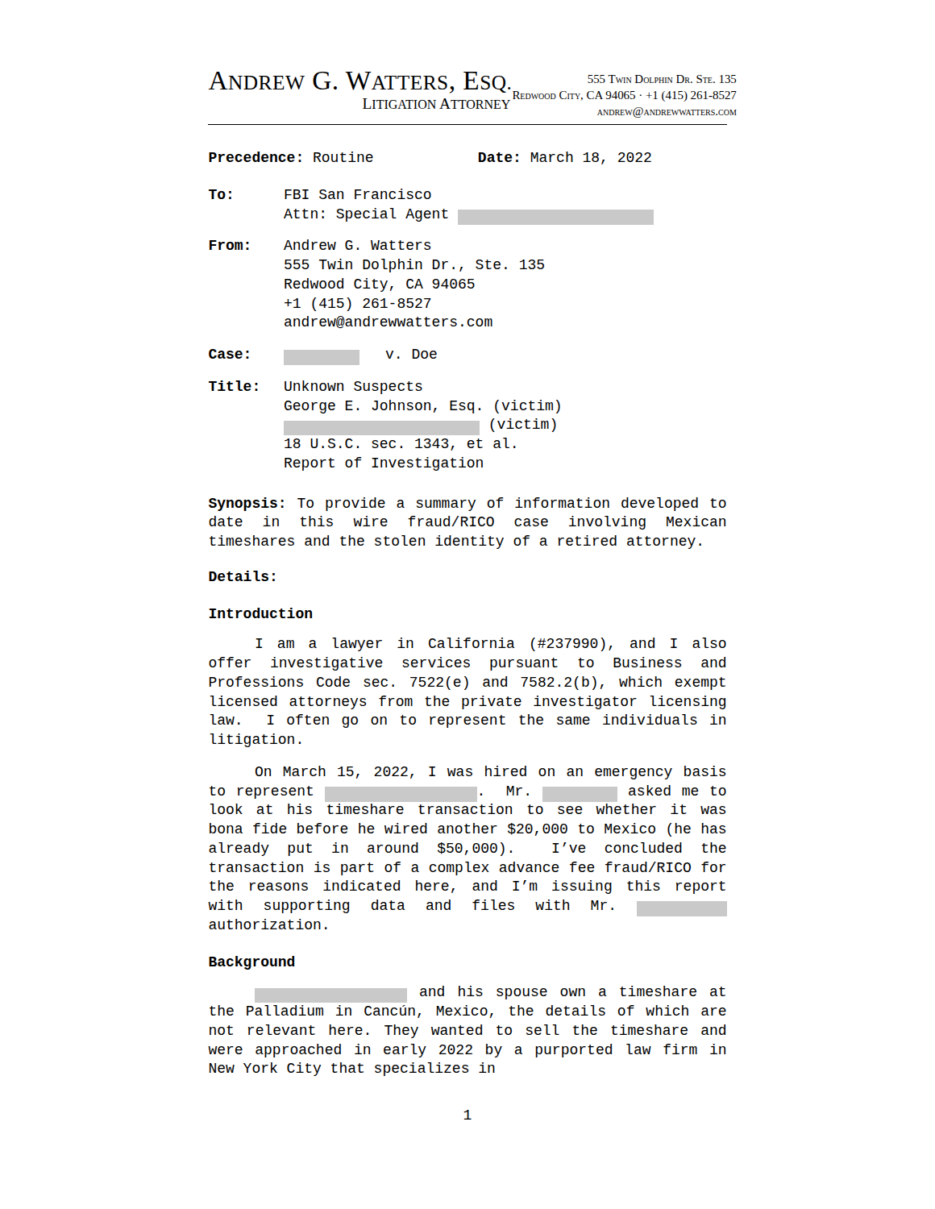ANDREW G. WATTERS, ESQ.
LITIGATION ATTORNEY
555 Twin Dolphin Dr. Ste. 135
Redwood City, CA 94065 · +1 (415) 261-8527
andrew@andrewwatters.com
Precedence: Routine
Date: March 18, 2022
To:
FBI San Francisco
Attn: Special Agent
From:
Andrew G. Watters
555 Twin Dolphin Dr., Ste. 135
Redwood City, CA 94065
+1 (415) 261-8527
andrew@andrewwatters.com
Case:
v. Doe
Title:
Unknown Suspects
George E. Johnson, Esq. (victim)
(victim)
18 U.S.C. sec. 1343, et al.
Report of Investigation
Synopsis: To provide a summary of information developed to date in this wire fraud/RICO case involving Mexican timeshares and the stolen identity of a retired attorney.
Details:
Introduction
I am a lawyer in California (#237990), and I also offer investigative services pursuant to Business and Professions Code sec. 7522(e) and 7582.2(b), which exempt licensed attorneys from the private investigator licensing law. I often go on to represent the same individuals in litigation.
On March 15, 2022, I was hired on an emergency basis to represent . Mr. asked me to look at his timeshare transaction to see whether it was bona fide before he wired another $20,000 to Mexico (he has already put in around $50,000). I’ve concluded the transaction is part of a complex advance fee fraud/RICO for the reasons indicated here, and I’m issuing this report with supporting data and files with Mr. authorization.
Background
and his spouse own a timeshare at the Palladium in Cancún, Mexico, the details of which are not relevant here. They wanted to sell the timeshare and were approached in early 2022 by a purported law firm in New York City that specializes in
1